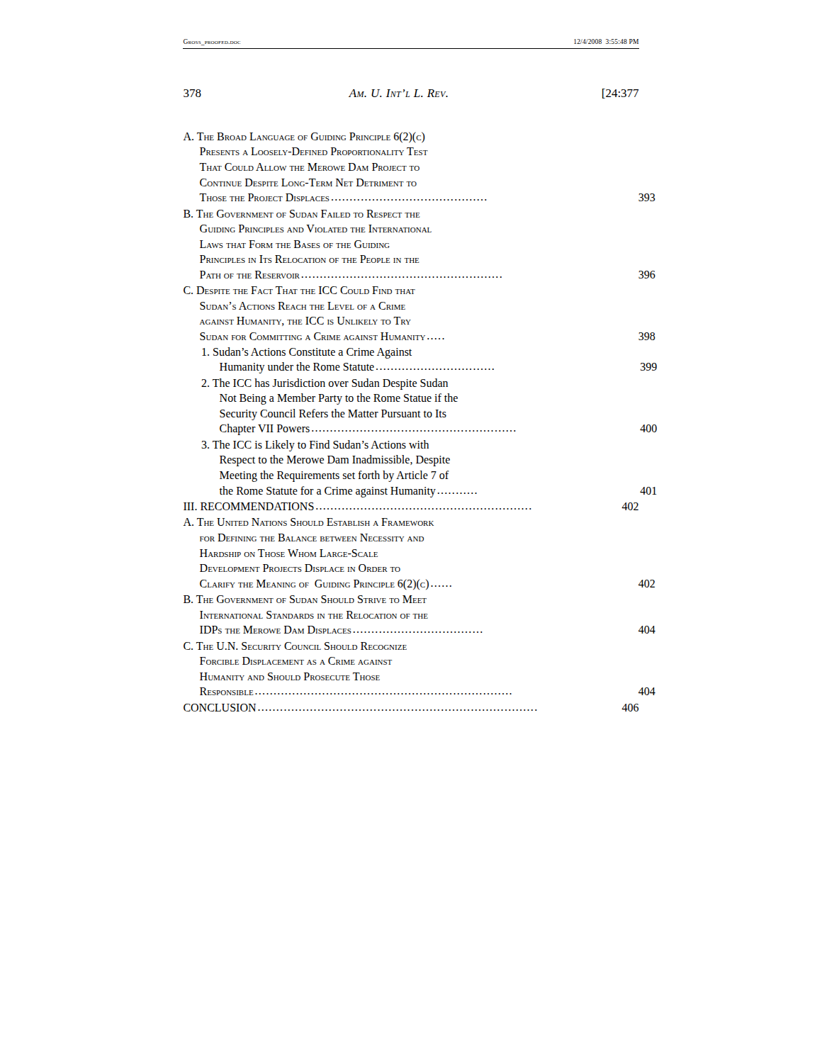Gross_proofed.doc 12/4/2008 3:55:48 PM
378 Am. U. Int’l L. Rev. [24:377
A. The Broad Language of Guiding Principle 6(2)(c) Presents a Loosely-Defined Proportionality Test That Could Allow the Merowe Dam Project to Continue Despite Long-Term Net Detriment to Those the Project Displaces .......................................... 393
B. The Government of Sudan Failed to Respect the Guiding Principles and Violated the International Laws that Form the Bases of the Guiding Principles in Its Relocation of the People in the Path of the Reservoir ...................................................... 396
C. Despite the Fact That the ICC Could Find that Sudan’s Actions Reach the Level of a Crime against Humanity, the ICC is Unlikely to Try Sudan for Committing a Crime against Humanity ..... 398
1. Sudan’s Actions Constitute a Crime Against Humanity under the Rome Statute ................................ 399
2. The ICC has Jurisdiction over Sudan Despite Sudan Not Being a Member Party to the Rome Statue if the Security Council Refers the Matter Pursuant to Its Chapter VII Powers ....................................................... 400
3. The ICC is Likely to Find Sudan’s Actions with Respect to the Merowe Dam Inadmissible, Despite Meeting the Requirements set forth by Article 7 of the Rome Statute for a Crime against Humanity ........... 401
III. RECOMMENDATIONS .......................................................... 402
A. The United Nations Should Establish a Framework for Defining the Balance between Necessity and Hardship on Those Whom Large-Scale Development Projects Displace in Order to Clarify the Meaning of Guiding Principle 6(2)(c) ...... 402
B. The Government of Sudan Should Strive to Meet International Standards in the Relocation of the IDPs the Merowe Dam Displaces ................................... 404
C. The U.N. Security Council Should Recognize Forcible Displacement as a Crime against Humanity and Should Prosecute Those Responsible ..................................................................... 404
CONCLUSION ........................................................................... 406